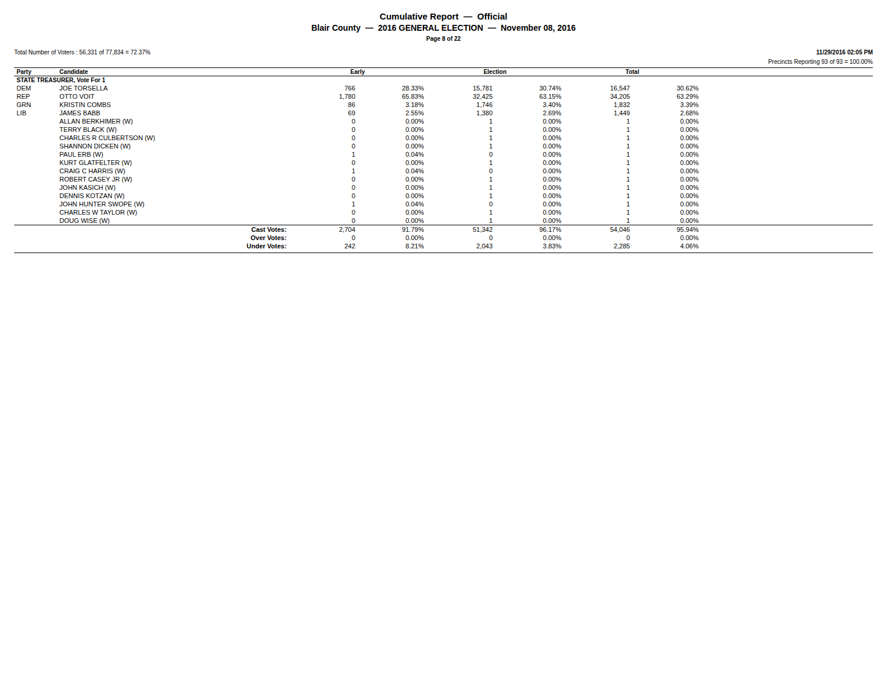Cumulative Report — Official
Blair County — 2016 GENERAL ELECTION — November 08, 2016
Page 8 of 22
Total Number of Voters : 56,331 of 77,834 = 72.37%
11/29/2016 02:05 PM
Precincts Reporting 93 of 93 = 100.00%
| Party | Candidate | Early | Election | Total | |
| --- | --- | --- | --- | --- | --- |
| STATE TREASURER, Vote For 1 |
| DEM | JOE TORSELLA | | 766 | 28.33% | | 15,781 | 30.74% | | 16,547 | 30.62% | |
| REP | OTTO VOIT | | 1,780 | 65.83% | | 32,425 | 63.15% | | 34,205 | 63.29% | |
| GRN | KRISTIN COMBS | | 86 | 3.18% | | 1,746 | 3.40% | | 1,832 | 3.39% | |
| LIB | JAMES BABB | | 69 | 2.55% | | 1,380 | 2.69% | | 1,449 | 2.68% | |
| | ALLAN BERKHIMER (W) | | 0 | 0.00% | | 1 | 0.00% | | 1 | 0.00% | |
| | TERRY BLACK (W) | | 0 | 0.00% | | 1 | 0.00% | | 1 | 0.00% | |
| | CHARLES R CULBERTSON (W) | | 0 | 0.00% | | 1 | 0.00% | | 1 | 0.00% | |
| | SHANNON DICKEN (W) | | 0 | 0.00% | | 1 | 0.00% | | 1 | 0.00% | |
| | PAUL ERB (W) | | 1 | 0.04% | | 0 | 0.00% | | 1 | 0.00% | |
| | KURT GLATFELTER (W) | | 0 | 0.00% | | 1 | 0.00% | | 1 | 0.00% | |
| | CRAIG C HARRIS (W) | | 1 | 0.04% | | 0 | 0.00% | | 1 | 0.00% | |
| | ROBERT CASEY JR (W) | | 0 | 0.00% | | 1 | 0.00% | | 1 | 0.00% | |
| | JOHN KASICH (W) | | 0 | 0.00% | | 1 | 0.00% | | 1 | 0.00% | |
| | DENNIS KOTZAN (W) | | 0 | 0.00% | | 1 | 0.00% | | 1 | 0.00% | |
| | JOHN HUNTER SWOPE (W) | | 1 | 0.04% | | 0 | 0.00% | | 1 | 0.00% | |
| | CHARLES W TAYLOR (W) | | 0 | 0.00% | | 1 | 0.00% | | 1 | 0.00% | |
| | DOUG WISE (W) | | 0 | 0.00% | | 1 | 0.00% | | 1 | 0.00% | |
| | Cast Votes: | | 2,704 | 91.79% | | 51,342 | 96.17% | | 54,046 | 95.94% | |
| | Over Votes: | | 0 | 0.00% | | 0 | 0.00% | | 0 | 0.00% | |
| | Under Votes: | | 242 | 8.21% | | 2,043 | 3.83% | | 2,285 | 4.06% | |